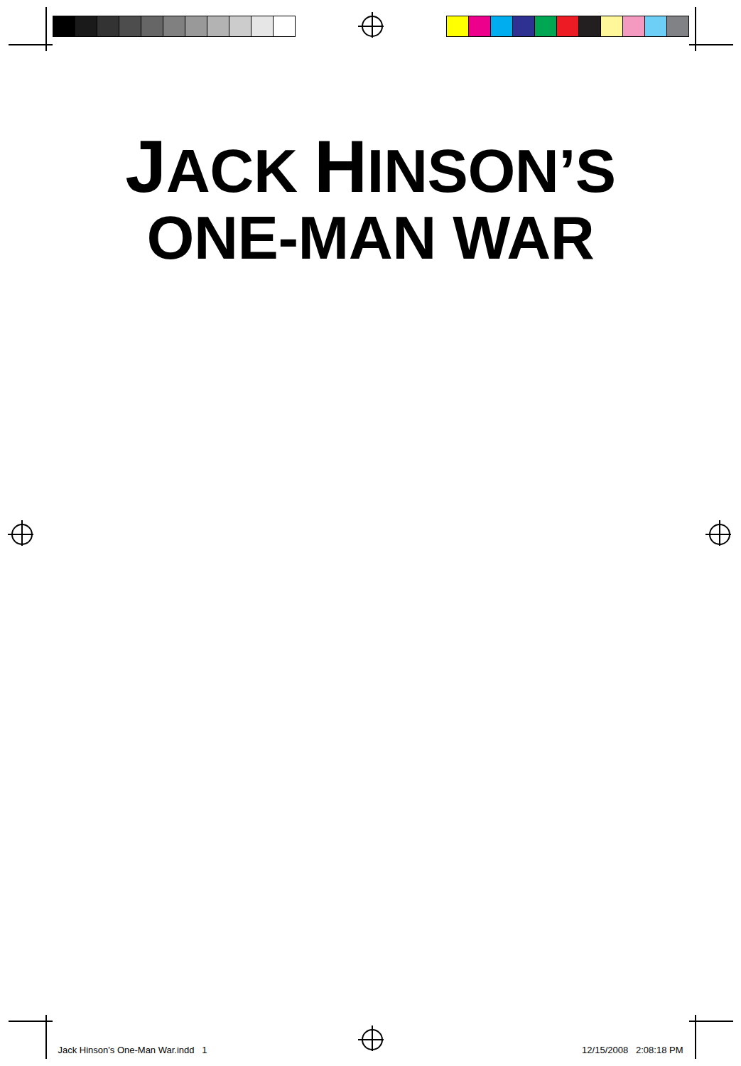JACK HINSON’S
ONE-MAN WAR
Jack Hinson's One-Man War.indd 1 12/15/2008 2:08:18 PM